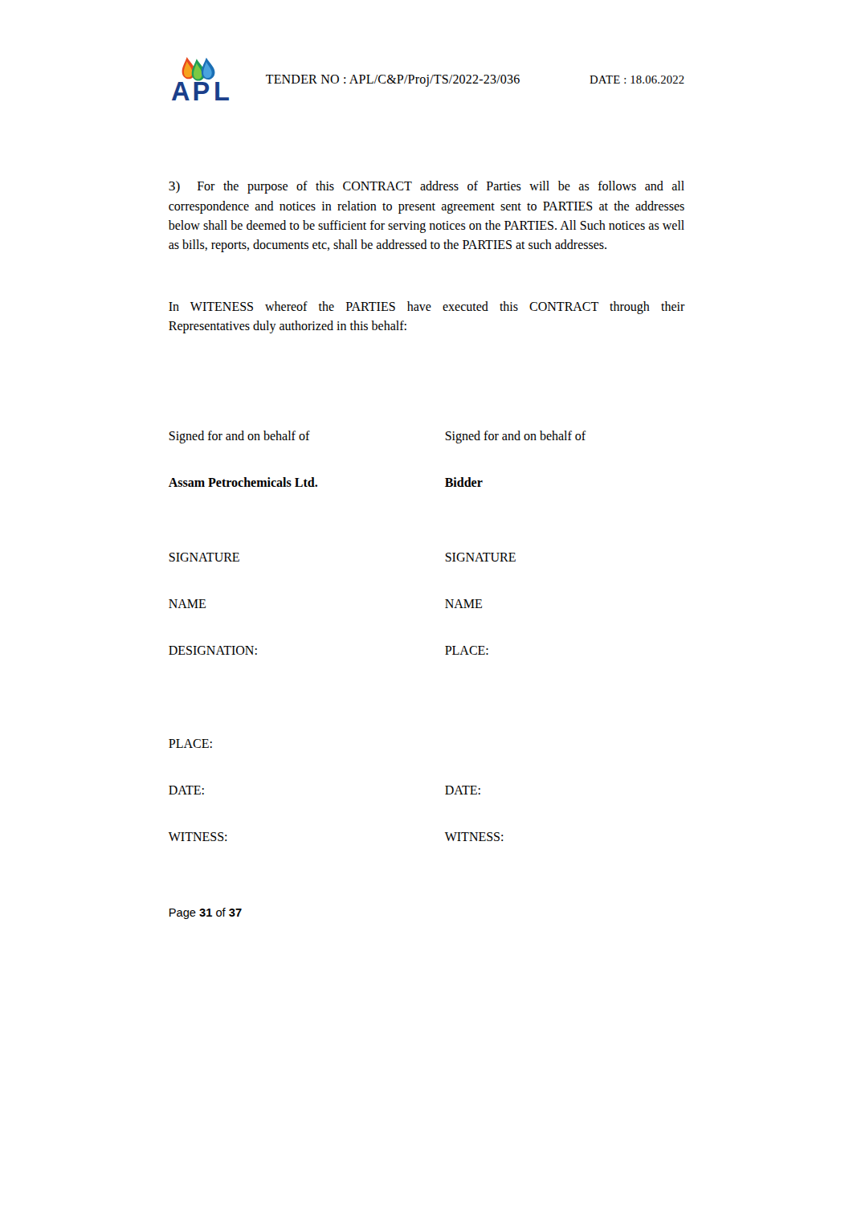A P L
TENDER NO : APL/C&P/Proj/TS/2022-23/036 DATE : 18.06.2022
3) For the purpose of this CONTRACT address of Parties will be as follows and all correspondence and notices in relation to present agreement sent to PARTIES at the addresses below shall be deemed to be sufficient for serving notices on the PARTIES. All Such notices as well as bills, reports, documents etc, shall be addressed to the PARTIES at such addresses.
In WITENESS whereof the PARTIES have executed this CONTRACT through their Representatives duly authorized in this behalf:
| Signed for and on behalf of Assam Petrochemicals Ltd. | Signed for and on behalf of Bidder |
| SIGNATURE NAME DESIGNATION: PLACE: DATE: WITNESS: | SIGNATURE NAME PLACE: DATE: WITNESS: |
Page 31 of 37